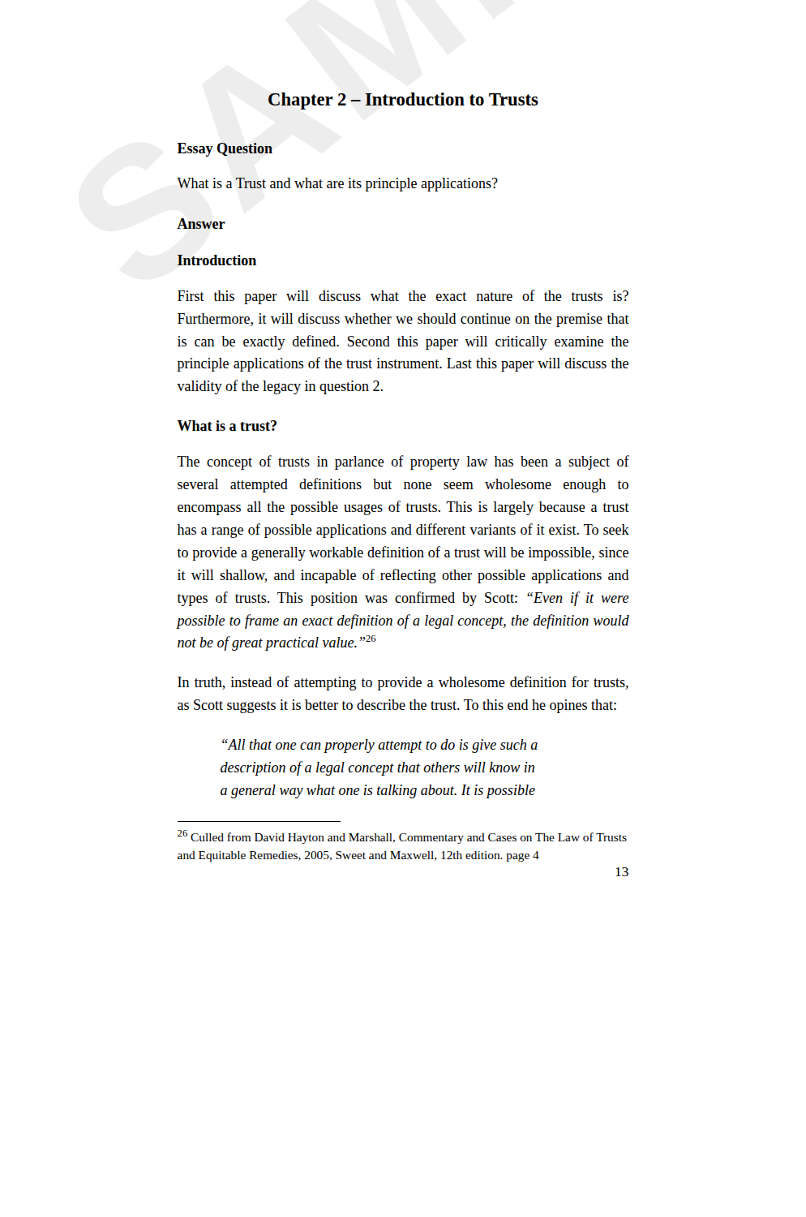SAMPLE
Chapter 2 – Introduction to Trusts
Essay Question
What is a Trust and what are its principle applications?
Answer
Introduction
First this paper will discuss what the exact nature of the trusts is? Furthermore, it will discuss whether we should continue on the premise that is can be exactly defined. Second this paper will critically examine the principle applications of the trust instrument. Last this paper will discuss the validity of the legacy in question 2.
What is a trust?
The concept of trusts in parlance of property law has been a subject of several attempted definitions but none seem wholesome enough to encompass all the possible usages of trusts. This is largely because a trust has a range of possible applications and different variants of it exist. To seek to provide a generally workable definition of a trust will be impossible, since it will shallow, and incapable of reflecting other possible applications and types of trusts. This position was confirmed by Scott: “Even if it were possible to frame an exact definition of a legal concept, the definition would not be of great practical value.”26
In truth, instead of attempting to provide a wholesome definition for trusts, as Scott suggests it is better to describe the trust. To this end he opines that:
“All that one can properly attempt to do is give such a
description of a legal concept that others will know in
a general way what one is talking about. It is possible
26 Culled from David Hayton and Marshall, Commentary and Cases on The Law of Trusts and Equitable Remedies, 2005, Sweet and Maxwell, 12th edition. page 4
13